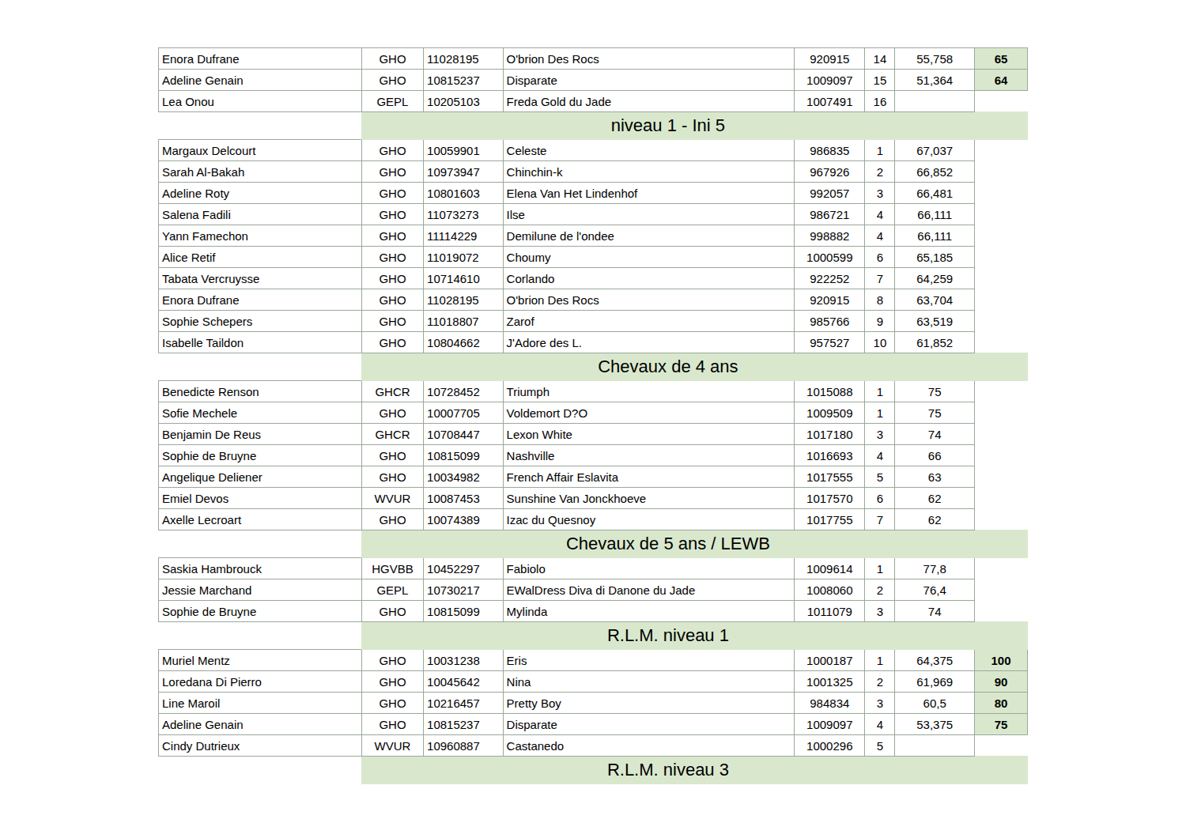| Enora Dufrane | GHO | 11028195 | O'brion Des Rocs | 920915 | 14 | 55,758 | 65 |
| Adeline Genain | GHO | 10815237 | Disparate | 1009097 | 15 | 51,364 | 64 |
| Lea Onou | GEPL | 10205103 | Freda Gold du Jade | 1007491 | 16 | | |
| | niveau 1 - Ini 5 | |
| Margaux Delcourt | GHO | 10059901 | Celeste | 986835 | 1 | 67,037 | |
| Sarah Al-Bakah | GHO | 10973947 | Chinchin-k | 967926 | 2 | 66,852 | |
| Adeline Roty | GHO | 10801603 | Elena Van Het Lindenhof | 992057 | 3 | 66,481 | |
| Salena Fadili | GHO | 11073273 | Ilse | 986721 | 4 | 66,111 | |
| Yann Famechon | GHO | 11114229 | Demilune de l'ondee | 998882 | 4 | 66,111 | |
| Alice Retif | GHO | 11019072 | Choumy | 1000599 | 6 | 65,185 | |
| Tabata Vercruysse | GHO | 10714610 | Corlando | 922252 | 7 | 64,259 | |
| Enora Dufrane | GHO | 11028195 | O'brion Des Rocs | 920915 | 8 | 63,704 | |
| Sophie Schepers | GHO | 11018807 | Zarof | 985766 | 9 | 63,519 | |
| Isabelle Taildon | GHO | 10804662 | J'Adore des L. | 957527 | 10 | 61,852 | |
| | Chevaux de 4 ans | |
| Benedicte Renson | GHCR | 10728452 | Triumph | 1015088 | 1 | 75 | |
| Sofie Mechele | GHO | 10007705 | Voldemort D?O | 1009509 | 1 | 75 | |
| Benjamin De Reus | GHCR | 10708447 | Lexon White | 1017180 | 3 | 74 | |
| Sophie de Bruyne | GHO | 10815099 | Nashville | 1016693 | 4 | 66 | |
| Angelique Deliener | GHO | 10034982 | French Affair Eslavita | 1017555 | 5 | 63 | |
| Emiel Devos | WVUR | 10087453 | Sunshine Van Jonckhoeve | 1017570 | 6 | 62 | |
| Axelle Lecroart | GHO | 10074389 | Izac du Quesnoy | 1017755 | 7 | 62 | |
| | Chevaux de 5 ans / LEWB | |
| Saskia Hambrouck | HGVBB | 10452297 | Fabiolo | 1009614 | 1 | 77,8 | |
| Jessie Marchand | GEPL | 10730217 | EWalDress Diva di Danone du Jade | 1008060 | 2 | 76,4 | |
| Sophie de Bruyne | GHO | 10815099 | Mylinda | 1011079 | 3 | 74 | |
| | R.L.M. niveau 1 | |
| Muriel Mentz | GHO | 10031238 | Eris | 1000187 | 1 | 64,375 | 100 |
| Loredana Di Pierro | GHO | 10045642 | Nina | 1001325 | 2 | 61,969 | 90 |
| Line Maroil | GHO | 10216457 | Pretty Boy | 984834 | 3 | 60,5 | 80 |
| Adeline Genain | GHO | 10815237 | Disparate | 1009097 | 4 | 53,375 | 75 |
| Cindy Dutrieux | WVUR | 10960887 | Castanedo | 1000296 | 5 | | |
| | R.L.M. niveau 3 | |